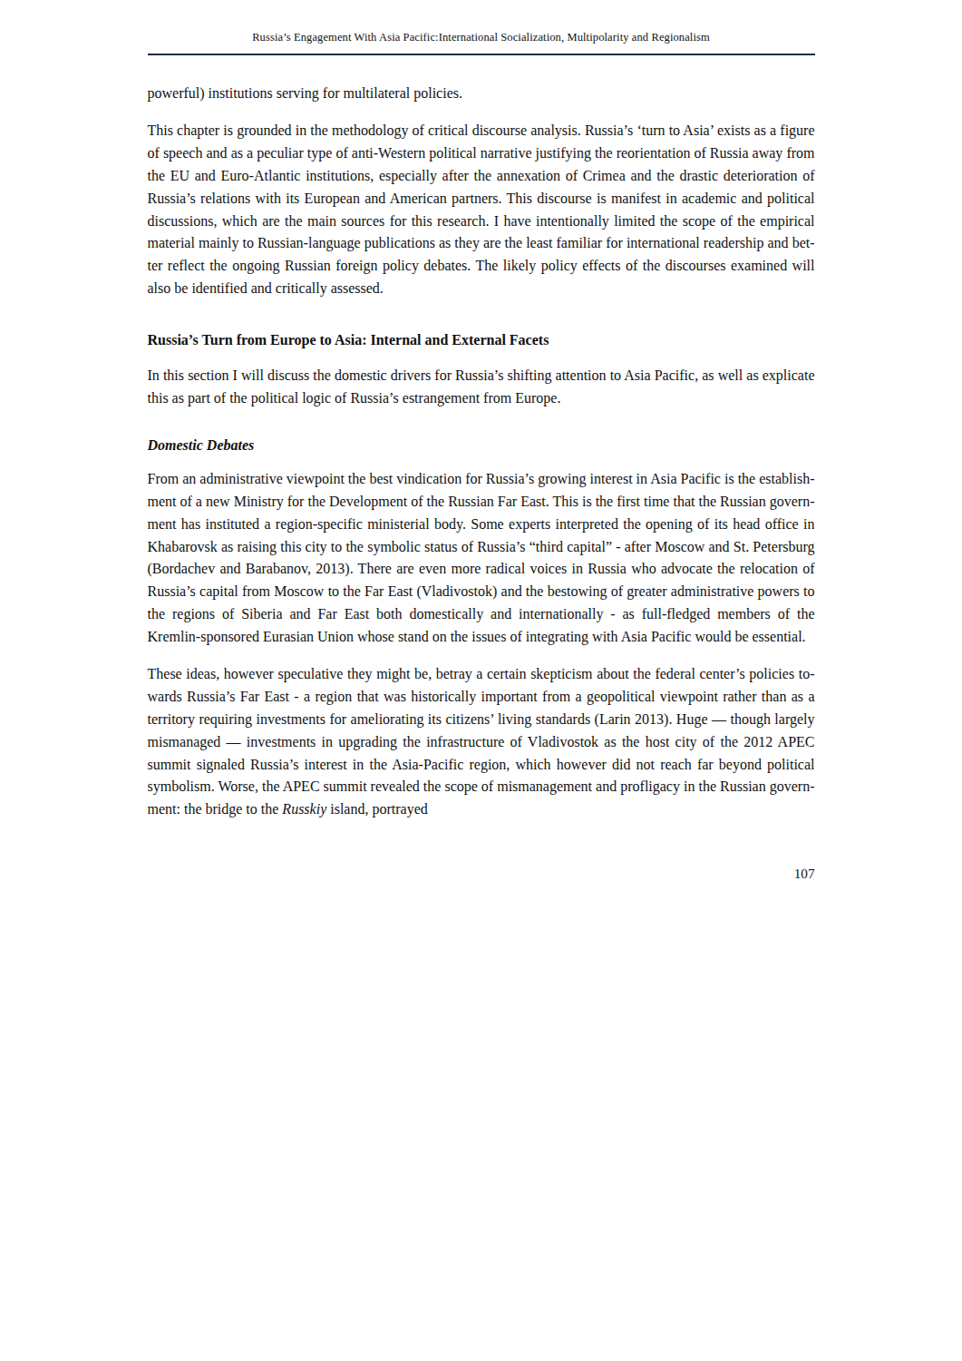Russia’s Engagement With Asia Pacific:International Socialization, Multipolarity and Regionalism
powerful) institutions serving for multilateral policies.
This chapter is grounded in the methodology of critical discourse analysis. Russia’s ‘turn to Asia’ exists as a figure of speech and as a peculiar type of anti-Western political narrative justifying the reorientation of Russia away from the EU and Euro-Atlantic institutions, especially after the annexation of Crimea and the drastic deterioration of Russia’s relations with its European and American partners. This discourse is manifest in academic and political discussions, which are the main sources for this research. I have intentionally limited the scope of the empirical material mainly to Russian-language publications as they are the least familiar for international readership and better reflect the ongoing Russian foreign policy debates. The likely policy effects of the discourses examined will also be identified and critically assessed.
Russia’s Turn from Europe to Asia: Internal and External Facets
In this section I will discuss the domestic drivers for Russia’s shifting attention to Asia Pacific, as well as explicate this as part of the political logic of Russia’s estrangement from Europe.
Domestic Debates
From an administrative viewpoint the best vindication for Russia’s growing interest in Asia Pacific is the establishment of a new Ministry for the Development of the Russian Far East. This is the first time that the Russian government has instituted a region-specific ministerial body. Some experts interpreted the opening of its head office in Khabarovsk as raising this city to the symbolic status of Russia’s “third capital” - after Moscow and St. Petersburg (Bordachev and Barabanov, 2013). There are even more radical voices in Russia who advocate the relocation of Russia’s capital from Moscow to the Far East (Vladivostok) and the bestowing of greater administrative powers to the regions of Siberia and Far East both domestically and internationally - as full-fledged members of the Kremlin-sponsored Eurasian Union whose stand on the issues of integrating with Asia Pacific would be essential.
These ideas, however speculative they might be, betray a certain skepticism about the federal center’s policies towards Russia’s Far East - a region that was historically important from a geopolitical viewpoint rather than as a territory requiring investments for ameliorating its citizens’ living standards (Larin 2013). Huge — though largely mismanaged — investments in upgrading the infrastructure of Vladivostok as the host city of the 2012 APEC summit signaled Russia’s interest in the Asia-Pacific region, which however did not reach far beyond political symbolism. Worse, the APEC summit revealed the scope of mismanagement and profligacy in the Russian government: the bridge to the Russkiy island, portrayed
107